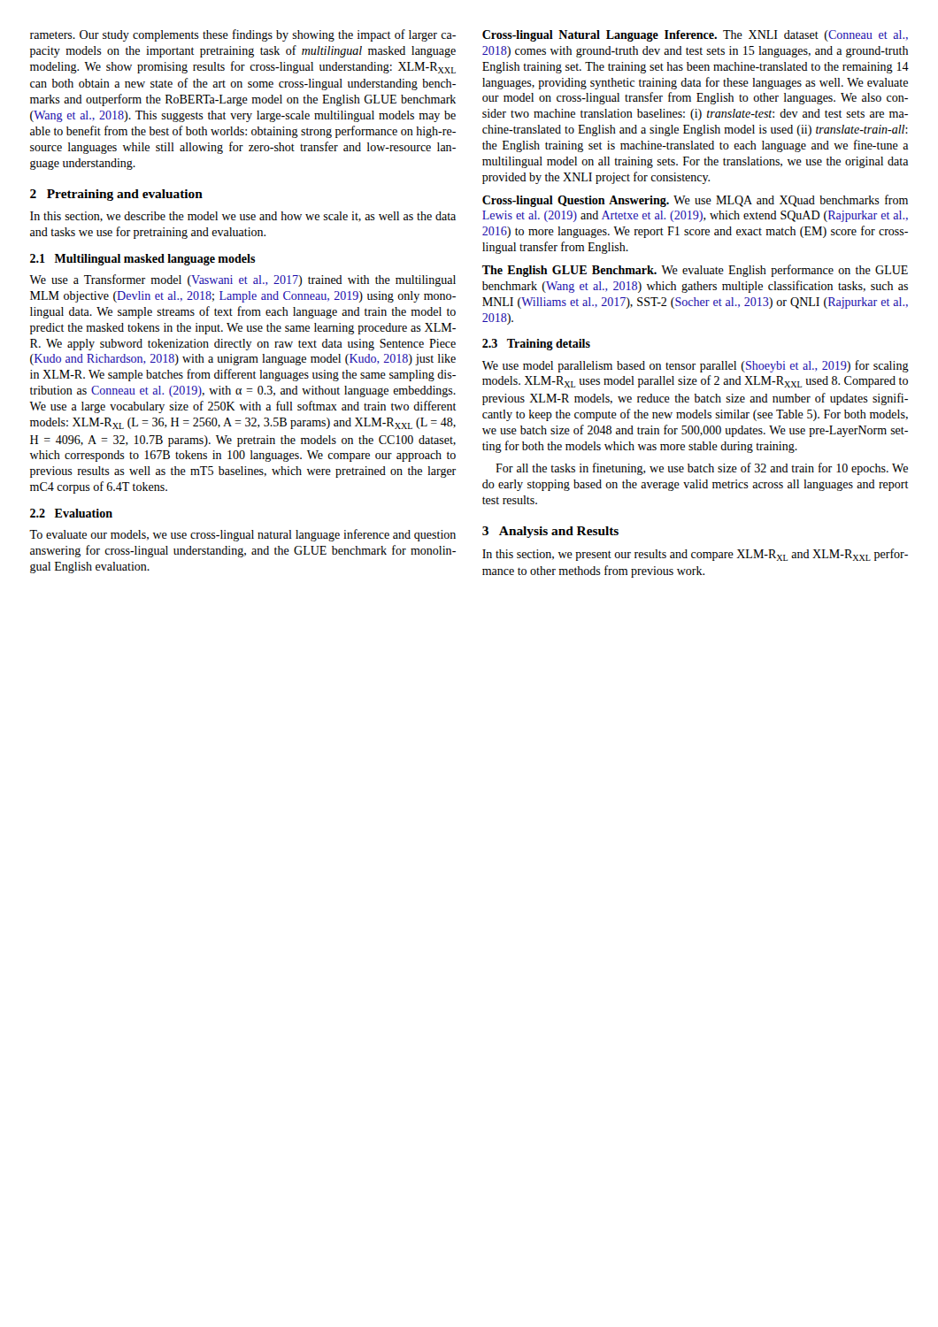rameters. Our study complements these findings by showing the impact of larger capacity models on the important pretraining task of multilingual masked language modeling. We show promising results for cross-lingual understanding: XLM-RXXL can both obtain a new state of the art on some cross-lingual understanding benchmarks and outperform the RoBERTa-Large model on the English GLUE benchmark (Wang et al., 2018). This suggests that very large-scale multilingual models may be able to benefit from the best of both worlds: obtaining strong performance on high-resource languages while still allowing for zero-shot transfer and low-resource language understanding.
2 Pretraining and evaluation
In this section, we describe the model we use and how we scale it, as well as the data and tasks we use for pretraining and evaluation.
2.1 Multilingual masked language models
We use a Transformer model (Vaswani et al., 2017) trained with the multilingual MLM objective (Devlin et al., 2018; Lample and Conneau, 2019) using only monolingual data. We sample streams of text from each language and train the model to predict the masked tokens in the input. We use the same learning procedure as XLM-R. We apply subword tokenization directly on raw text data using Sentence Piece (Kudo and Richardson, 2018) with a unigram language model (Kudo, 2018) just like in XLM-R. We sample batches from different languages using the same sampling distribution as Conneau et al. (2019), with α = 0.3, and without language embeddings. We use a large vocabulary size of 250K with a full softmax and train two different models: XLM-RXL (L = 36, H = 2560, A = 32, 3.5B params) and XLM-RXXL (L = 48, H = 4096, A = 32, 10.7B params). We pretrain the models on the CC100 dataset, which corresponds to 167B tokens in 100 languages. We compare our approach to previous results as well as the mT5 baselines, which were pretrained on the larger mC4 corpus of 6.4T tokens.
2.2 Evaluation
To evaluate our models, we use cross-lingual natural language inference and question answering for cross-lingual understanding, and the GLUE benchmark for monolingual English evaluation.
Cross-lingual Natural Language Inference. The XNLI dataset (Conneau et al., 2018) comes with ground-truth dev and test sets in 15 languages, and a ground-truth English training set. The training set has been machine-translated to the remaining 14 languages, providing synthetic training data for these languages as well. We evaluate our model on cross-lingual transfer from English to other languages. We also consider two machine translation baselines: (i) translate-test: dev and test sets are machine-translated to English and a single English model is used (ii) translate-train-all: the English training set is machine-translated to each language and we fine-tune a multilingual model on all training sets. For the translations, we use the original data provided by the XNLI project for consistency.
Cross-lingual Question Answering. We use MLQA and XQuad benchmarks from Lewis et al. (2019) and Artetxe et al. (2019), which extend SQuAD (Rajpurkar et al., 2016) to more languages. We report F1 score and exact match (EM) score for cross-lingual transfer from English.
The English GLUE Benchmark. We evaluate English performance on the GLUE benchmark (Wang et al., 2018) which gathers multiple classification tasks, such as MNLI (Williams et al., 2017), SST-2 (Socher et al., 2013) or QNLI (Rajpurkar et al., 2018).
2.3 Training details
We use model parallelism based on tensor parallel (Shoeybi et al., 2019) for scaling models. XLM-RXL uses model parallel size of 2 and XLM-RXXL used 8. Compared to previous XLM-R models, we reduce the batch size and number of updates significantly to keep the compute of the new models similar (see Table 5). For both models, we use batch size of 2048 and train for 500,000 updates. We use pre-LayerNorm setting for both the models which was more stable during training.
For all the tasks in finetuning, we use batch size of 32 and train for 10 epochs. We do early stopping based on the average valid metrics across all languages and report test results.
3 Analysis and Results
In this section, we present our results and compare XLM-RXL and XLM-RXXL performance to other methods from previous work.